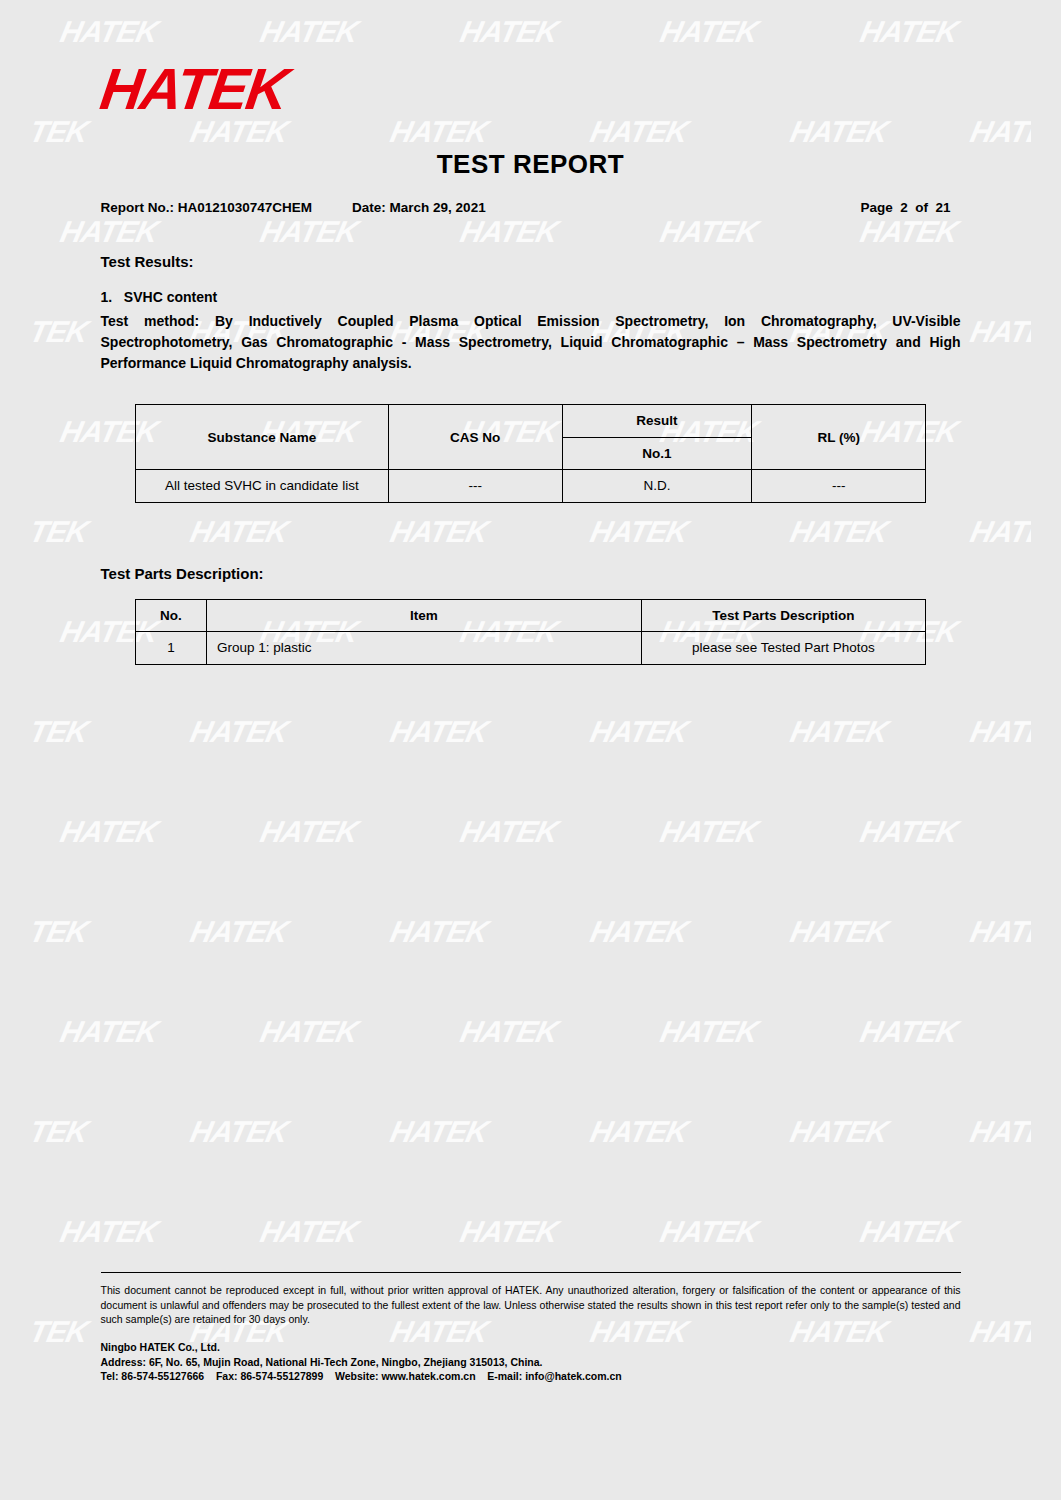HATEK
HATEK
HATEK
HATEK
HATEK
HATEK
HATEK
HATEK
HATEK
HATEK
HATEK
HATEK
HATEK
HATEK
HATEK
HATEK
HATEK
HATEK
HATEK
HATEK
HATEK
HATEK
HATEK
HATEK
HATEK
HATEK
HATEK
HATEK
HATEK
HATEK
HATEK
HATEK
HATEK
HATEK
HATEK
HATEK
HATEK
HATEK
HATEK
HATEK
HATEK
HATEK
HATEK
HATEK
HATEK
HATEK
HATEK
HATEK
HATEK
HATEK
HATEK
HATEK
HATEK
HATEK
HATEK
HATEK
HATEK
HATEK
HATEK
HATEK
HATEK
HATEK
HATEK
HATEK
HATEK
HATEK
HATEK
HATEK
HATEK
HATEK
HATEK
HATEK
HATEK
HATEK
HATEK
HATEK
HATEK
HATEK
TEST REPORT
Report No.: HA0121030747CHEM Date: March 29, 2021 Page 2 of 21
Test Results:
1. SVHC content
Test method: By Inductively Coupled Plasma Optical Emission Spectrometry, Ion Chromatography, UV-Visible Spectrophotometry, Gas Chromatographic - Mass Spectrometry, Liquid Chromatographic – Mass Spectrometry and High Performance Liquid Chromatography analysis.
| Substance Name | CAS No | Result | RL (%) |
| --- | --- | --- | --- |
| No.1 |
| All tested SVHC in candidate list | --- | N.D. | --- |
Test Parts Description:
| No. | Item | Test Parts Description |
| --- | --- | --- |
| 1 | Group 1: plastic | please see Tested Part Photos |
This document cannot be reproduced except in full, without prior written approval of HATEK. Any unauthorized alteration, forgery or falsification of the content or appearance of this document is unlawful and offenders may be prosecuted to the fullest extent of the law. Unless otherwise stated the results shown in this test report refer only to the sample(s) tested and such sample(s) are retained for 30 days only.
Ningbo HATEK Co., Ltd.
Address: 6F, No. 65, Mujin Road, National Hi-Tech Zone, Ningbo, Zhejiang 315013, China.
Tel: 86-574-55127666 Fax: 86-574-55127899 Website: www.hatek.com.cn E-mail: info@hatek.com.cn